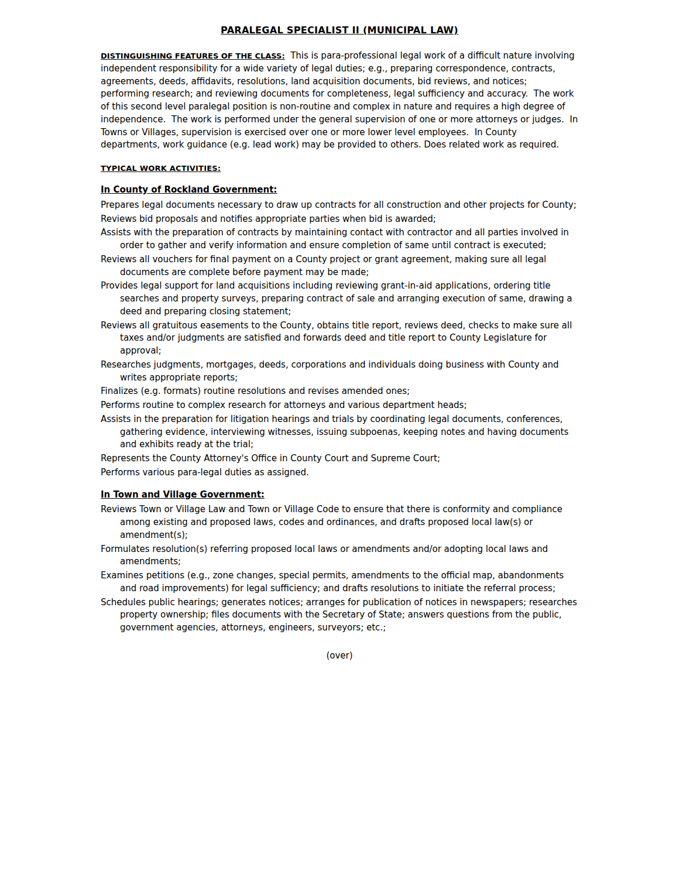PARALEGAL SPECIALIST II (MUNICIPAL LAW)
Distinguishing Features of the Class: This is para-professional legal work of a difficult nature involving independent responsibility for a wide variety of legal duties; e.g., preparing correspondence, contracts, agreements, deeds, affidavits, resolutions, land acquisition documents, bid reviews, and notices; performing research; and reviewing documents for completeness, legal sufficiency and accuracy. The work of this second level paralegal position is non-routine and complex in nature and requires a high degree of independence. The work is performed under the general supervision of one or more attorneys or judges. In Towns or Villages, supervision is exercised over one or more lower level employees. In County departments, work guidance (e.g. lead work) may be provided to others. Does related work as required.
Typical Work Activities:
In County of Rockland Government:
Prepares legal documents necessary to draw up contracts for all construction and other projects for County;
Reviews bid proposals and notifies appropriate parties when bid is awarded;
Assists with the preparation of contracts by maintaining contact with contractor and all parties involved in order to gather and verify information and ensure completion of same until contract is executed;
Reviews all vouchers for final payment on a County project or grant agreement, making sure all legal documents are complete before payment may be made;
Provides legal support for land acquisitions including reviewing grant-in-aid applications, ordering title searches and property surveys, preparing contract of sale and arranging execution of same, drawing a deed and preparing closing statement;
Reviews all gratuitous easements to the County, obtains title report, reviews deed, checks to make sure all taxes and/or judgments are satisfied and forwards deed and title report to County Legislature for approval;
Researches judgments, mortgages, deeds, corporations and individuals doing business with County and writes appropriate reports;
Finalizes (e.g. formats) routine resolutions and revises amended ones;
Performs routine to complex research for attorneys and various department heads;
Assists in the preparation for litigation hearings and trials by coordinating legal documents, conferences, gathering evidence, interviewing witnesses, issuing subpoenas, keeping notes and having documents and exhibits ready at the trial;
Represents the County Attorney's Office in County Court and Supreme Court;
Performs various para-legal duties as assigned.
In Town and Village Government:
Reviews Town or Village Law and Town or Village Code to ensure that there is conformity and compliance among existing and proposed laws, codes and ordinances, and drafts proposed local law(s) or amendment(s);
Formulates resolution(s) referring proposed local laws or amendments and/or adopting local laws and amendments;
Examines petitions (e.g., zone changes, special permits, amendments to the official map, abandonments and road improvements) for legal sufficiency; and drafts resolutions to initiate the referral process;
Schedules public hearings; generates notices; arranges for publication of notices in newspapers; researches property ownership; files documents with the Secretary of State; answers questions from the public, government agencies, attorneys, engineers, surveyors; etc.;
(over)